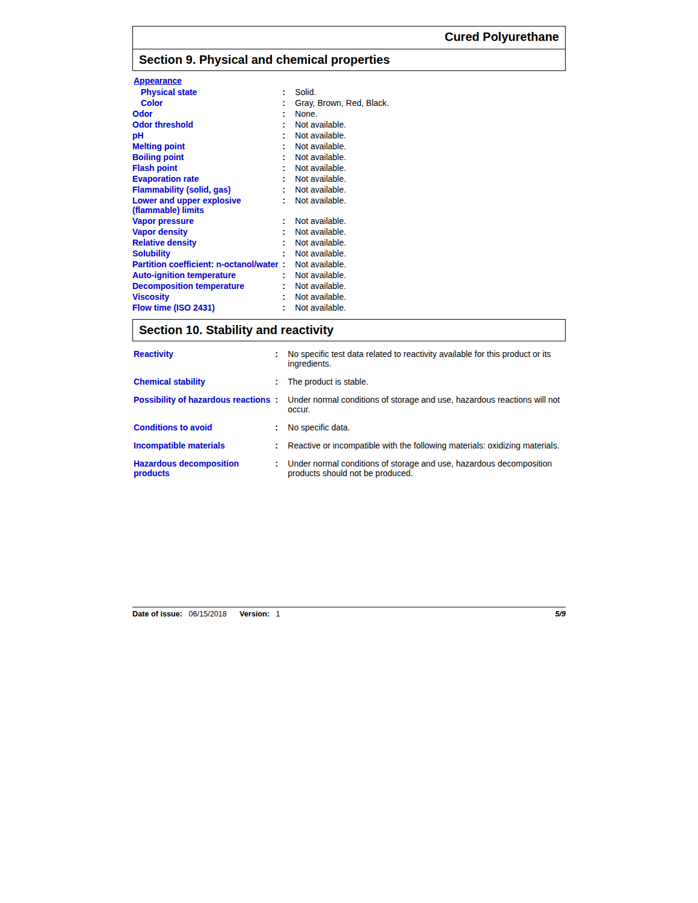Cured Polyurethane
Section 9. Physical and chemical properties
Appearance
| Physical state | : | Solid. |
| Color | : | Gray, Brown, Red, Black. |
| Odor | : | None. |
| Odor threshold | : | Not available. |
| pH | : | Not available. |
| Melting point | : | Not available. |
| Boiling point | : | Not available. |
| Flash point | : | Not available. |
| Evaporation rate | : | Not available. |
| Flammability (solid, gas) | : | Not available. |
| Lower and upper explosive (flammable) limits | : | Not available. |
| Vapor pressure | : | Not available. |
| Vapor density | : | Not available. |
| Relative density | : | Not available. |
| Solubility | : | Not available. |
| Partition coefficient: n-octanol/water | : | Not available. |
| Auto-ignition temperature | : | Not available. |
| Decomposition temperature | : | Not available. |
| Viscosity | : | Not available. |
| Flow time (ISO 2431) | : | Not available. |
Section 10. Stability and reactivity
| Reactivity | : | No specific test data related to reactivity available for this product or its ingredients. |
| Chemical stability | : | The product is stable. |
| Possibility of hazardous reactions | : | Under normal conditions of storage and use, hazardous reactions will not occur. |
| Conditions to avoid | : | No specific data. |
| Incompatible materials | : | Reactive or incompatible with the following materials: oxidizing materials. |
| Hazardous decomposition products | : | Under normal conditions of storage and use, hazardous decomposition products should not be produced. |
Date of issue: 06/15/2018 Version: 1 5/9